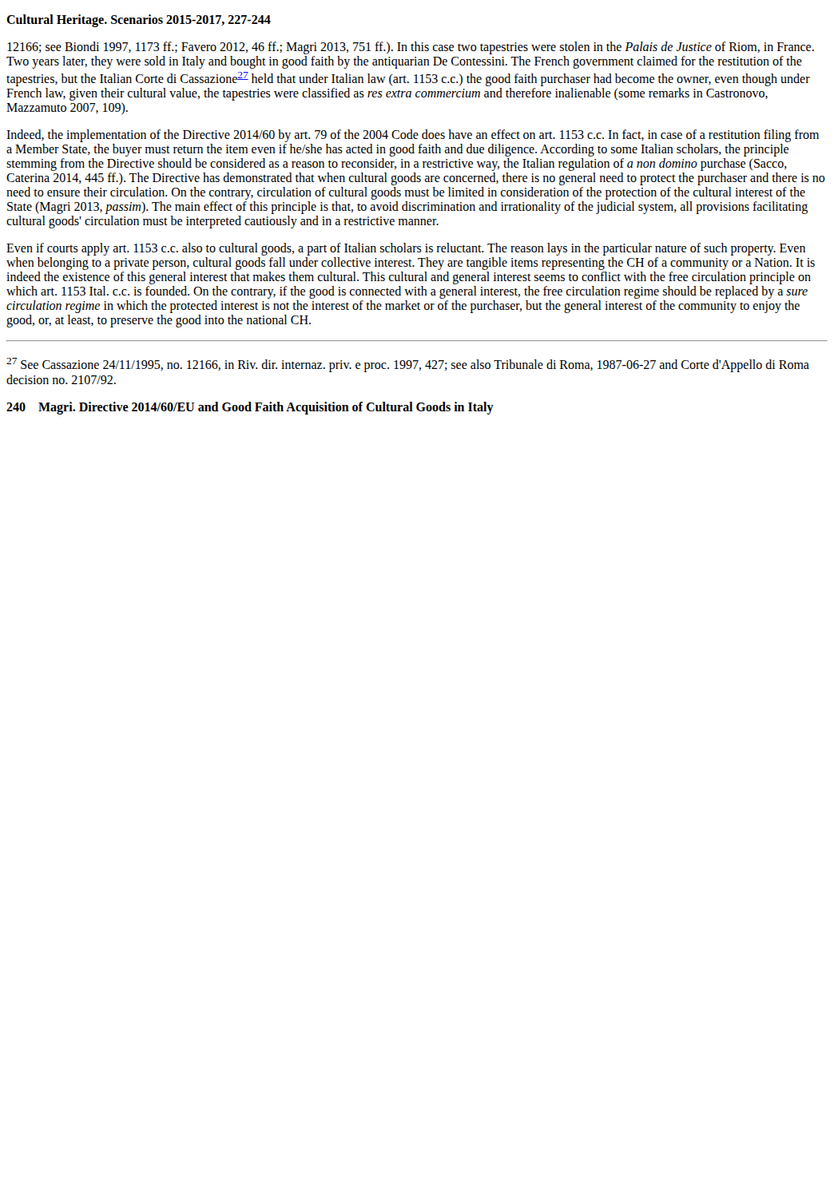Cultural Heritage. Scenarios 2015-2017, 227-244
12166; see Biondi 1997, 1173 ff.; Favero 2012, 46 ff.; Magri 2013, 751 ff.). In this case two tapestries were stolen in the Palais de Justice of Riom, in France. Two years later, they were sold in Italy and bought in good faith by the antiquarian De Contessini. The French government claimed for the restitution of the tapestries, but the Italian Corte di Cassazione27 held that under Italian law (art. 1153 c.c.) the good faith purchaser had become the owner, even though under French law, given their cultural value, the tapestries were classified as res extra commercium and therefore inalienable (some remarks in Castronovo, Mazzamuto 2007, 109).
Indeed, the implementation of the Directive 2014/60 by art. 79 of the 2004 Code does have an effect on art. 1153 c.c. In fact, in case of a restitution filing from a Member State, the buyer must return the item even if he/she has acted in good faith and due diligence. According to some Italian scholars, the principle stemming from the Directive should be considered as a reason to reconsider, in a restrictive way, the Italian regulation of a non domino purchase (Sacco, Caterina 2014, 445 ff.). The Directive has demonstrated that when cultural goods are concerned, there is no general need to protect the purchaser and there is no need to ensure their circulation. On the contrary, circulation of cultural goods must be limited in consideration of the protection of the cultural interest of the State (Magri 2013, passim). The main effect of this principle is that, to avoid discrimination and irrationality of the judicial system, all provisions facilitating cultural goods' circulation must be interpreted cautiously and in a restrictive manner.
Even if courts apply art. 1153 c.c. also to cultural goods, a part of Italian scholars is reluctant. The reason lays in the particular nature of such property. Even when belonging to a private person, cultural goods fall under collective interest. They are tangible items representing the CH of a community or a Nation. It is indeed the existence of this general interest that makes them cultural. This cultural and general interest seems to conflict with the free circulation principle on which art. 1153 Ital. c.c. is founded. On the contrary, if the good is connected with a general interest, the free circulation regime should be replaced by a sure circulation regime in which the protected interest is not the interest of the market or of the purchaser, but the general interest of the community to enjoy the good, or, at least, to preserve the good into the national CH.
27 See Cassazione 24/11/1995, no. 12166, in Riv. dir. internaz. priv. e proc. 1997, 427; see also Tribunale di Roma, 1987-06-27 and Corte d'Appello di Roma decision no. 2107/92.
240 Magri. Directive 2014/60/EU and Good Faith Acquisition of Cultural Goods in Italy